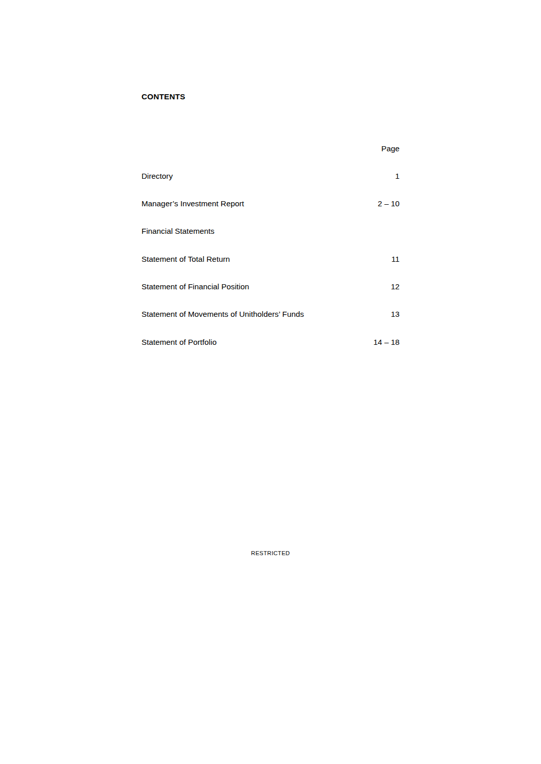CONTENTS
| | Page |
| Directory | 1 |
| Manager’s Investment Report | 2 – 10 |
| Financial Statements | |
| Statement of Total Return | 11 |
| Statement of Financial Position | 12 |
| Statement of Movements of Unitholders’ Funds | 13 |
| Statement of Portfolio | 14 – 18 |
RESTRICTED